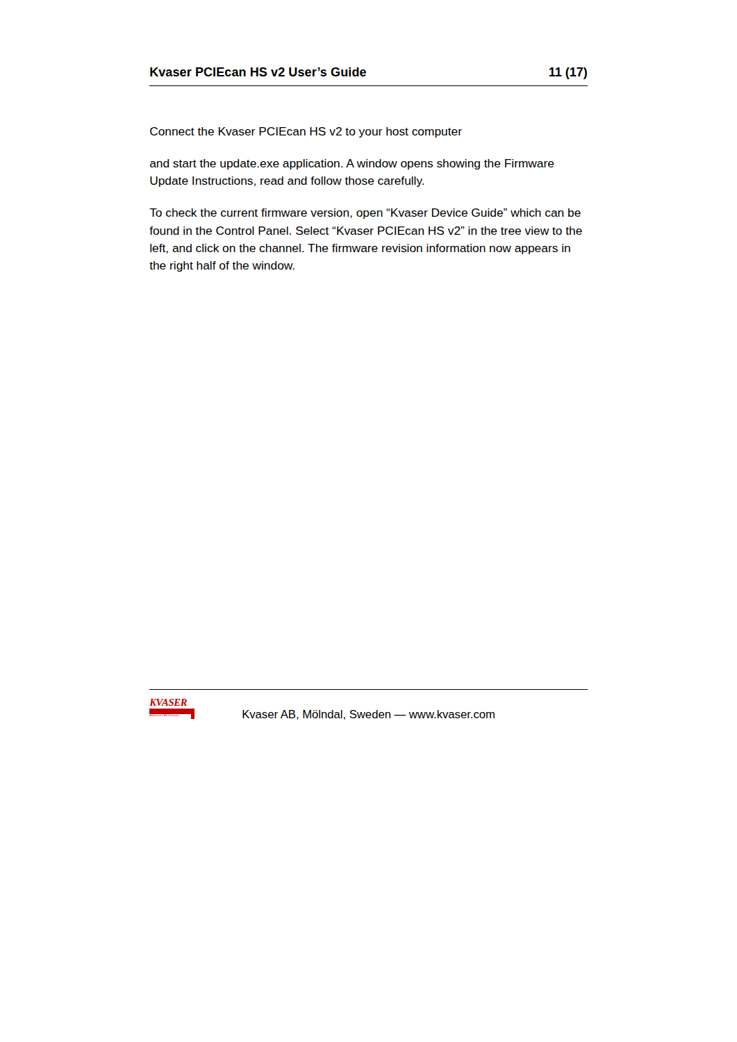Kvaser PCIEcan HS v2 User’s Guide 11 (17)
Connect the Kvaser PCIEcan HS v2 to your host computer
and start the update.exe application. A window opens showing the Firmware Update Instructions, read and follow those carefully.
To check the current firmware version, open “Kvaser Device Guide” which can be found in the Control Panel. Select “Kvaser PCIEcan HS v2” in the tree view to the left, and click on the channel. The firmware revision information now appears in the right half of the window.
KVASER Advanced CAN Solutions
Kvaser AB, Mölndal, Sweden — www.kvaser.com